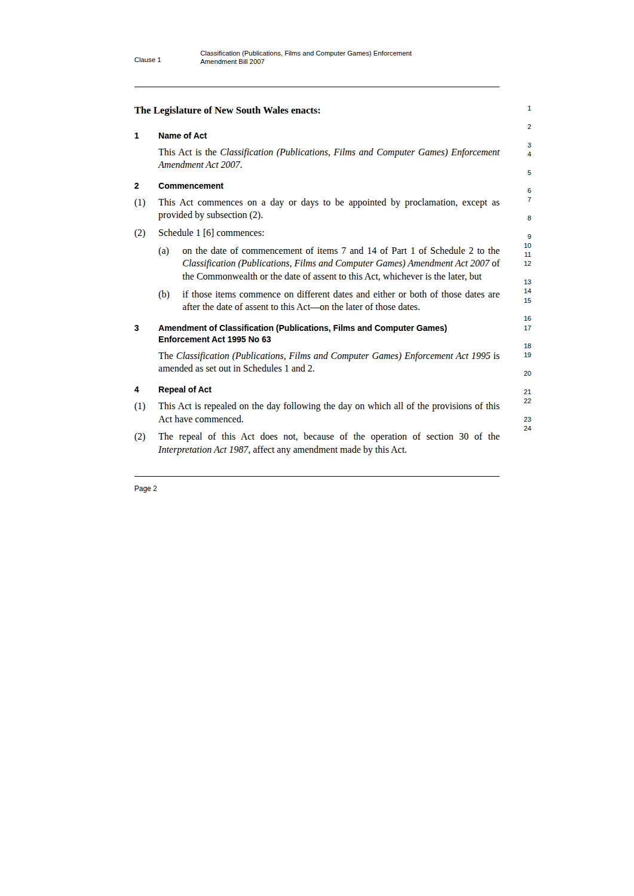Clause 1
Classification (Publications, Films and Computer Games) Enforcement
Amendment Bill 2007
The Legislature of New South Wales enacts:
1
Name of Act
This Act is the Classification (Publications, Films and Computer Games) Enforcement Amendment Act 2007.
2
Commencement
(1)
This Act commences on a day or days to be appointed by proclamation, except as provided by subsection (2).
(2)
Schedule 1 [6] commences:
(a)
on the date of commencement of items 7 and 14 of Part 1 of Schedule 2 to the Classification (Publications, Films and Computer Games) Amendment Act 2007 of the Commonwealth or the date of assent to this Act, whichever is the later, but
(b)
if those items commence on different dates and either or both of those dates are after the date of assent to this Act—on the later of those dates.
3
Amendment of Classification (Publications, Films and Computer Games) Enforcement Act 1995 No 63
The Classification (Publications, Films and Computer Games) Enforcement Act 1995 is amended as set out in Schedules 1 and 2.
4
Repeal of Act
(1)
This Act is repealed on the day following the day on which all of the provisions of this Act have commenced.
(2)
The repeal of this Act does not, because of the operation of section 30 of the Interpretation Act 1987, affect any amendment made by this Act.
1
2
3
4
5
6
7
8
9
10
11
12
13
14
15
16
17
18
19
20
21
22
23
24
Page 2